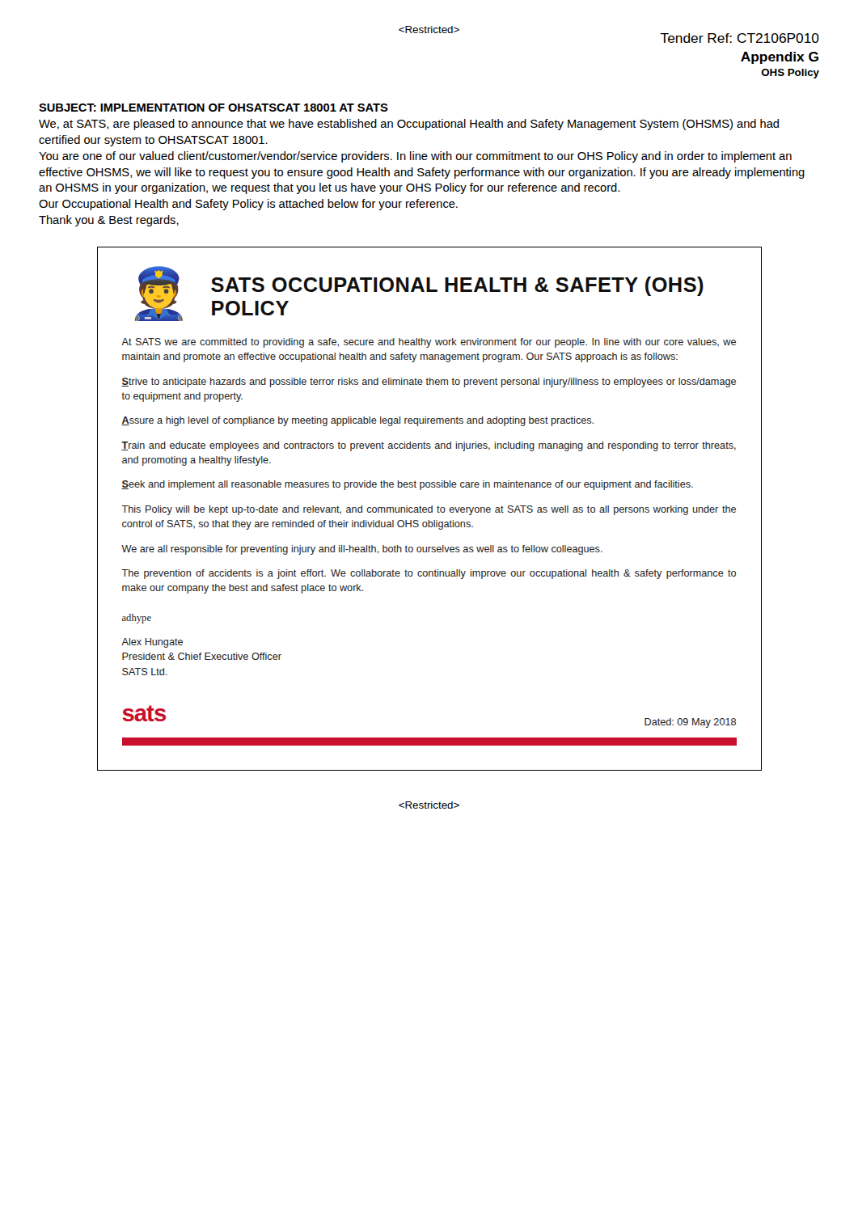<Restricted>
Tender Ref: CT2106P010
Appendix G
OHS Policy
Subject: Implementation of OHSATSCAT 18001 at SATS
We, at SATS, are pleased to announce that we have established an Occupational Health and Safety Management System (OHSMS) and had certified our system to OHSATSCAT 18001.
You are one of our valued client/customer/vendor/service providers. In line with our commitment to our OHS Policy and in order to implement an effective OHSMS, we will like to request you to ensure good Health and Safety performance with our organization. If you are already implementing an OHSMS in your organization, we request that you let us have your OHS Policy for our reference and record.
Our Occupational Health and Safety Policy is attached below for your reference.
Thank you & Best regards,
👮
SATS OCCUPATIONAL HEALTH & SAFETY (OHS) POLICY
At SATS we are committed to providing a safe, secure and healthy work environment for our people. In line with our core values, we maintain and promote an effective occupational health and safety management program. Our SATS approach is as follows:
Strive to anticipate hazards and possible terror risks and eliminate them to prevent personal injury/illness to employees or loss/damage to equipment and property.
Assure a high level of compliance by meeting applicable legal requirements and adopting best practices.
Train and educate employees and contractors to prevent accidents and injuries, including managing and responding to terror threats, and promoting a healthy lifestyle.
Seek and implement all reasonable measures to provide the best possible care in maintenance of our equipment and facilities.
This Policy will be kept up-to-date and relevant, and communicated to everyone at SATS as well as to all persons working under the control of SATS, so that they are reminded of their individual OHS obligations.
We are all responsible for preventing injury and ill-health, both to ourselves as well as to fellow colleagues.
The prevention of accidents is a joint effort. We collaborate to continually improve our occupational health & safety performance to make our company the best and safest place to work.
adhype
Alex Hungate
President & Chief Executive Officer
SATS Ltd.
sats
Dated: 09 May 2018
<Restricted>